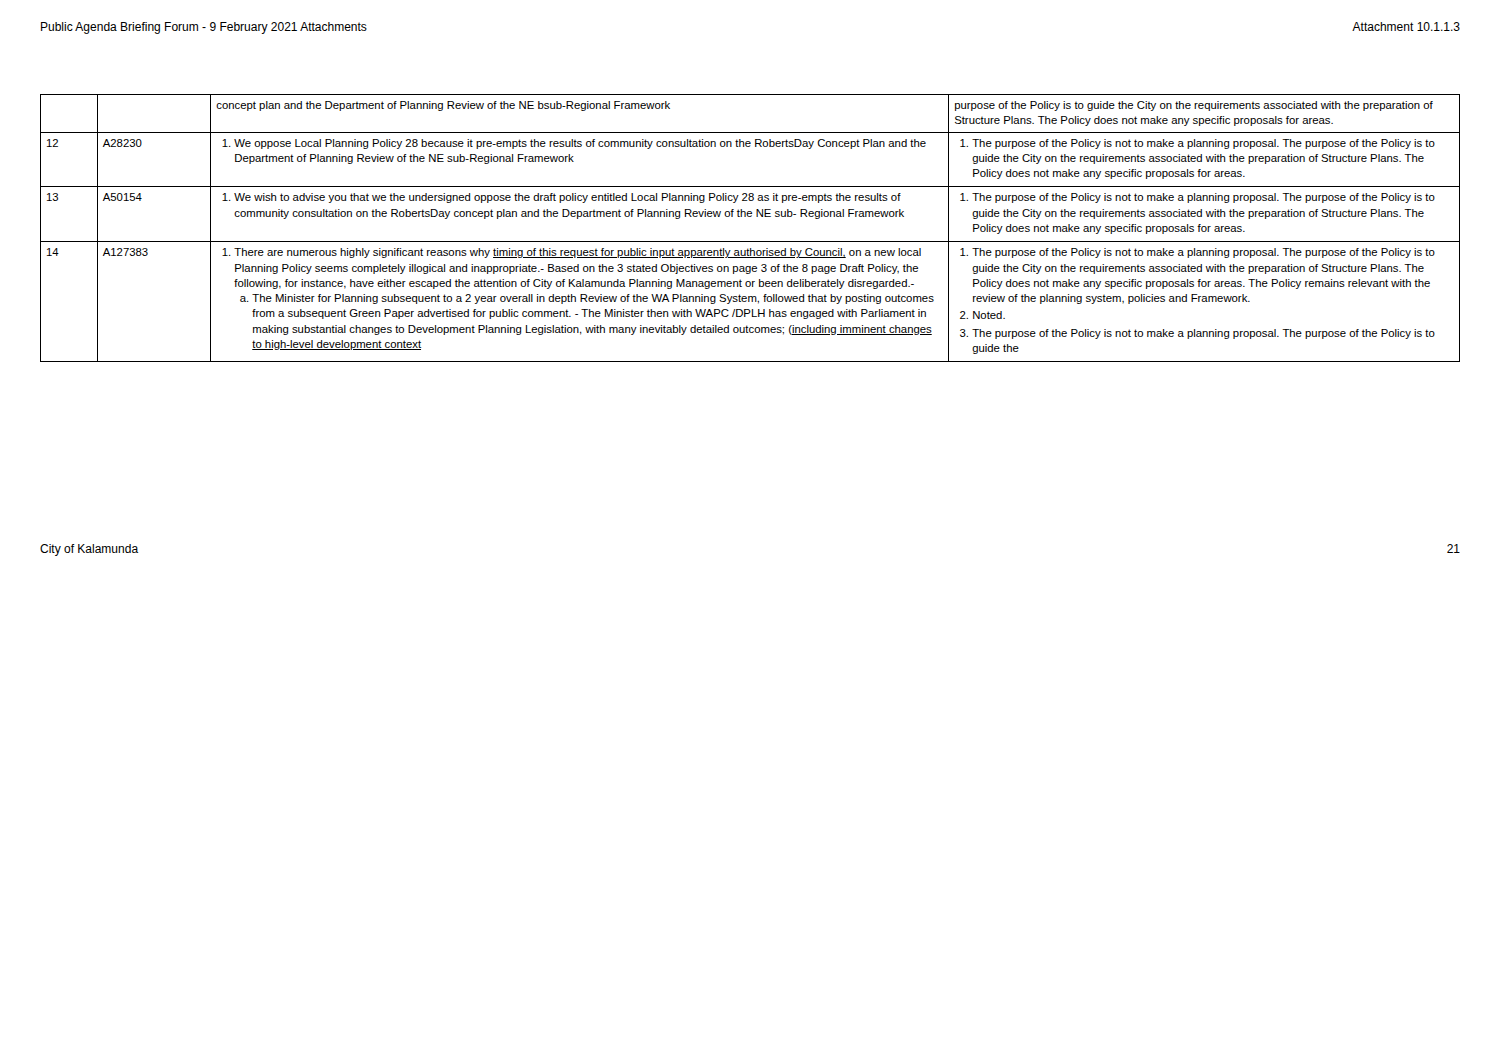Public Agenda Briefing Forum - 9 February 2021 Attachments
Attachment 10.1.1.3
| | | concept plan and the Department of Planning Review of the NE bsub-Regional Framework | purpose of the Policy is to guide the City on the requirements associated with the preparation of Structure Plans. The Policy does not make any specific proposals for areas. |
| 12 | A28230 | We oppose Local Planning Policy 28 because it pre-empts the results of community consultation on the RobertsDay Concept Plan and the Department of Planning Review of the NE sub-Regional Framework | The purpose of the Policy is not to make a planning proposal. The purpose of the Policy is to guide the City on the requirements associated with the preparation of Structure Plans. The Policy does not make any specific proposals for areas. |
| 13 | A50154 | We wish to advise you that we the undersigned oppose the draft policy entitled Local Planning Policy 28 as it pre-empts the results of community consultation on the RobertsDay concept plan and the Department of Planning Review of the NE sub- Regional Framework | The purpose of the Policy is not to make a planning proposal. The purpose of the Policy is to guide the City on the requirements associated with the preparation of Structure Plans. The Policy does not make any specific proposals for areas. |
| 14 | A127383 | There are numerous highly significant reasons why timing of this request for public input apparently authorised by Council, on a new local Planning Policy seems completely illogical and inappropriate.- Based on the 3 stated Objectives on page 3 of the 8 page Draft Policy, the following, for instance, have either escaped the attention of City of Kalamunda Planning Management or been deliberately disregarded.- The Minister for Planning subsequent to a 2 year overall in depth Review of the WA Planning System, followed that by posting outcomes from a subsequent Green Paper advertised for public comment. - The Minister then with WAPC /DPLH has engaged with Parliament in making substantial changes to Development Planning Legislation, with many inevitably detailed outcomes; ( including imminent changes to high-level development context | The purpose of the Policy is not to make a planning proposal. The purpose of the Policy is to guide the City on the requirements associated with the preparation of Structure Plans. The Policy does not make any specific proposals for areas. The Policy remains relevant with the review of the planning system, policies and Framework. Noted. The purpose of the Policy is not to make a planning proposal. The purpose of the Policy is to guide the |
City of Kalamunda
21